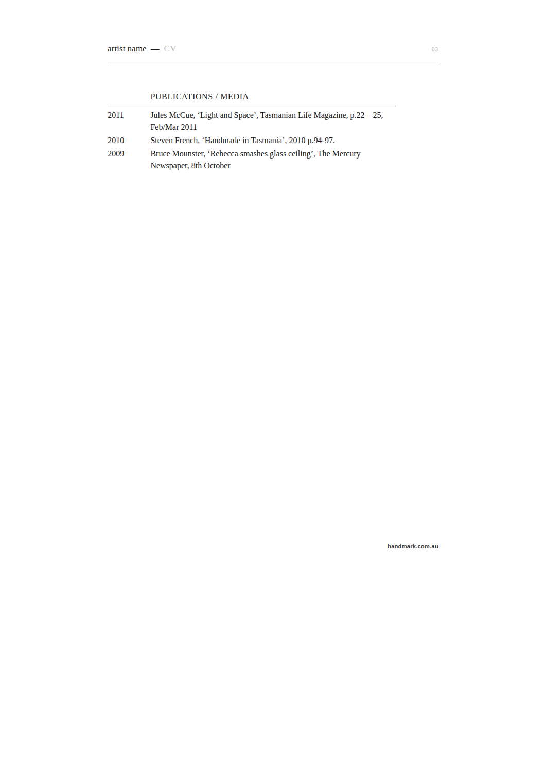artist name — CV
03
PUBLICATIONS / MEDIA
| 2011 | Jules McCue, ‘Light and Space’, Tasmanian Life Magazine, p.22 – 25, Feb/Mar 2011 |
| 2010 | Steven French, ‘Handmade in Tasmania’, 2010 p.94-97. |
| 2009 | Bruce Mounster, ‘Rebecca smashes glass ceiling’, The Mercury Newspaper, 8th October |
handmark.com.au